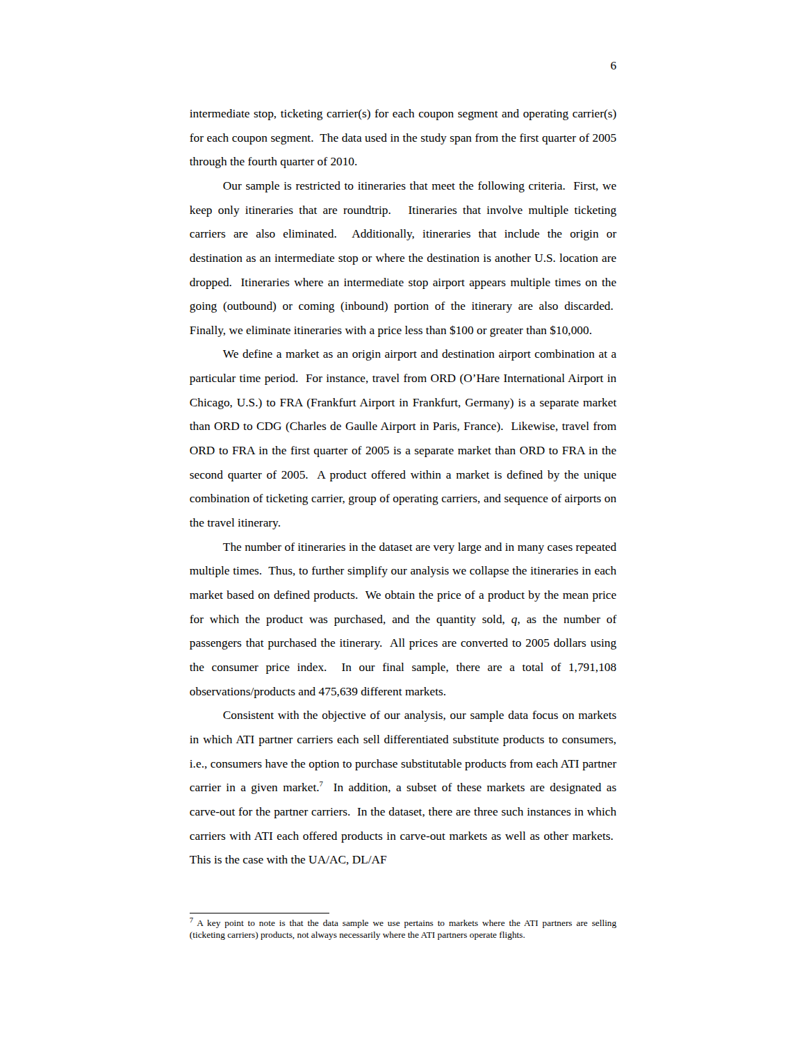6
intermediate stop, ticketing carrier(s) for each coupon segment and operating carrier(s) for each coupon segment. The data used in the study span from the first quarter of 2005 through the fourth quarter of 2010.
Our sample is restricted to itineraries that meet the following criteria. First, we keep only itineraries that are roundtrip. Itineraries that involve multiple ticketing carriers are also eliminated. Additionally, itineraries that include the origin or destination as an intermediate stop or where the destination is another U.S. location are dropped. Itineraries where an intermediate stop airport appears multiple times on the going (outbound) or coming (inbound) portion of the itinerary are also discarded. Finally, we eliminate itineraries with a price less than $100 or greater than $10,000.
We define a market as an origin airport and destination airport combination at a particular time period. For instance, travel from ORD (O’Hare International Airport in Chicago, U.S.) to FRA (Frankfurt Airport in Frankfurt, Germany) is a separate market than ORD to CDG (Charles de Gaulle Airport in Paris, France). Likewise, travel from ORD to FRA in the first quarter of 2005 is a separate market than ORD to FRA in the second quarter of 2005. A product offered within a market is defined by the unique combination of ticketing carrier, group of operating carriers, and sequence of airports on the travel itinerary.
The number of itineraries in the dataset are very large and in many cases repeated multiple times. Thus, to further simplify our analysis we collapse the itineraries in each market based on defined products. We obtain the price of a product by the mean price for which the product was purchased, and the quantity sold, q, as the number of passengers that purchased the itinerary. All prices are converted to 2005 dollars using the consumer price index. In our final sample, there are a total of 1,791,108 observations/products and 475,639 different markets.
Consistent with the objective of our analysis, our sample data focus on markets in which ATI partner carriers each sell differentiated substitute products to consumers, i.e., consumers have the option to purchase substitutable products from each ATI partner carrier in a given market.7 In addition, a subset of these markets are designated as carve-out for the partner carriers. In the dataset, there are three such instances in which carriers with ATI each offered products in carve-out markets as well as other markets. This is the case with the UA/AC, DL/AF
7 A key point to note is that the data sample we use pertains to markets where the ATI partners are selling (ticketing carriers) products, not always necessarily where the ATI partners operate flights.